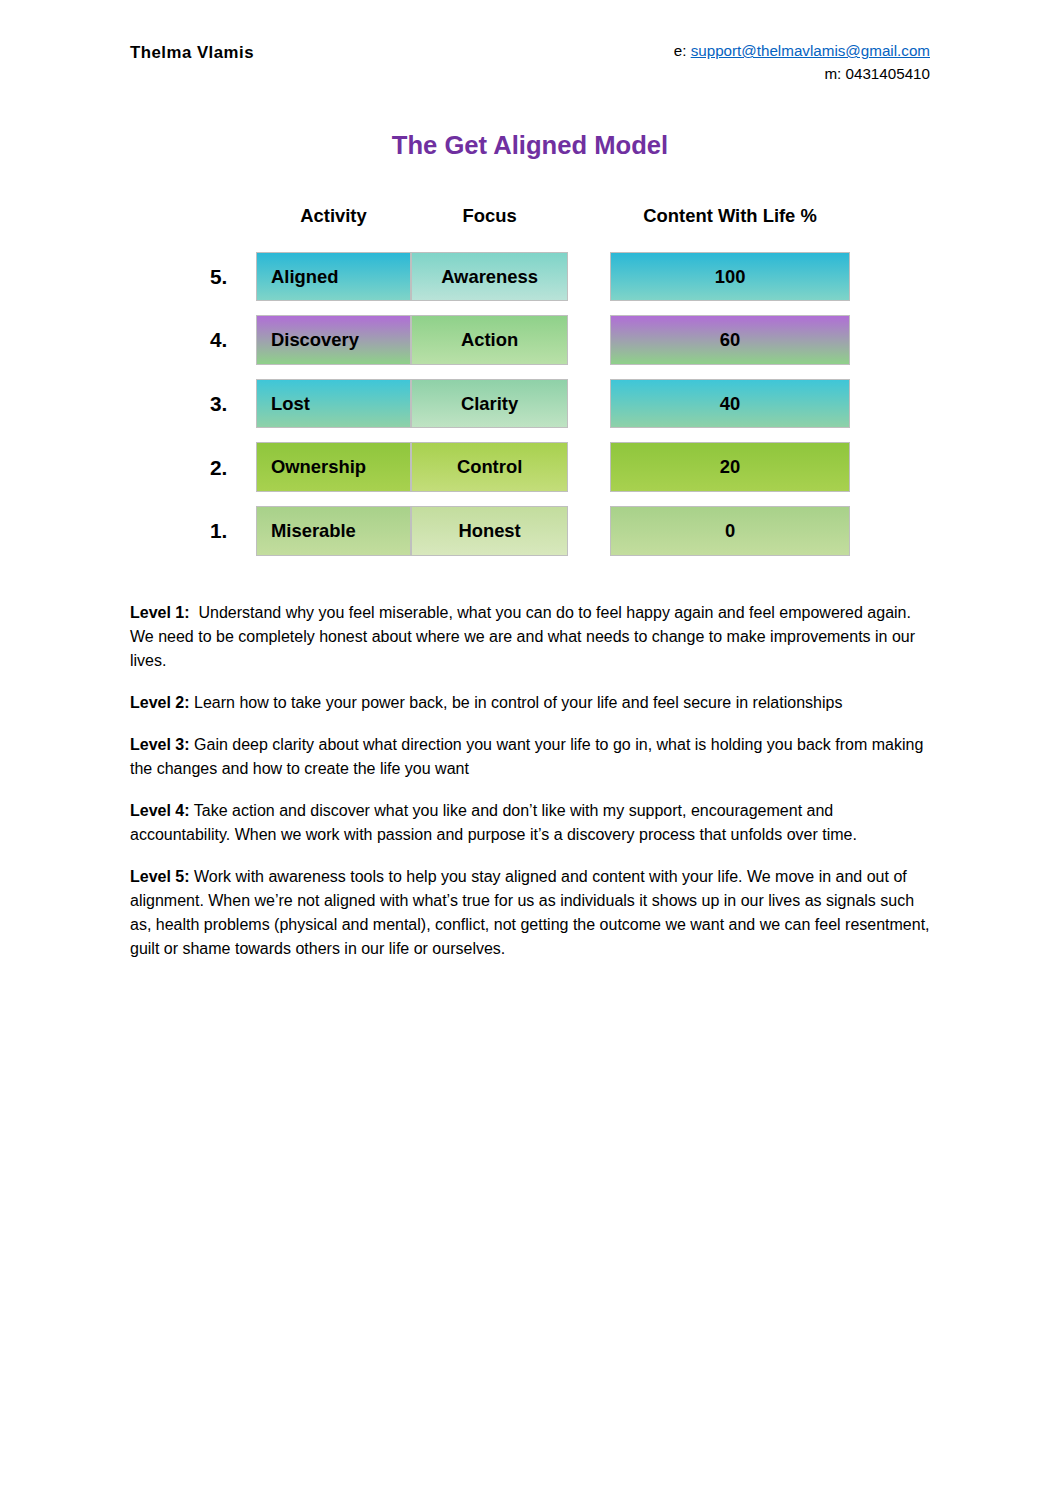Thelma Vlamis
e: support@thelmavlamis@gmail.com
m: 0431405410
The Get Aligned Model
| | Activity | Focus | | Content With Life % |
| --- | --- | --- | --- | --- |
| 5. | Aligned | Awareness | | 100 |
| 4. | Discovery | Action | | 60 |
| 3. | Lost | Clarity | | 40 |
| 2. | Ownership | Control | | 20 |
| 1. | Miserable | Honest | | 0 |
Level 1: Understand why you feel miserable, what you can do to feel happy again and feel empowered again. We need to be completely honest about where we are and what needs to change to make improvements in our lives.
Level 2: Learn how to take your power back, be in control of your life and feel secure in relationships
Level 3: Gain deep clarity about what direction you want your life to go in, what is holding you back from making the changes and how to create the life you want
Level 4: Take action and discover what you like and don’t like with my support, encouragement and accountability. When we work with passion and purpose it’s a discovery process that unfolds over time.
Level 5: Work with awareness tools to help you stay aligned and content with your life. We move in and out of alignment. When we’re not aligned with what’s true for us as individuals it shows up in our lives as signals such as, health problems (physical and mental), conflict, not getting the outcome we want and we can feel resentment, guilt or shame towards others in our life or ourselves.